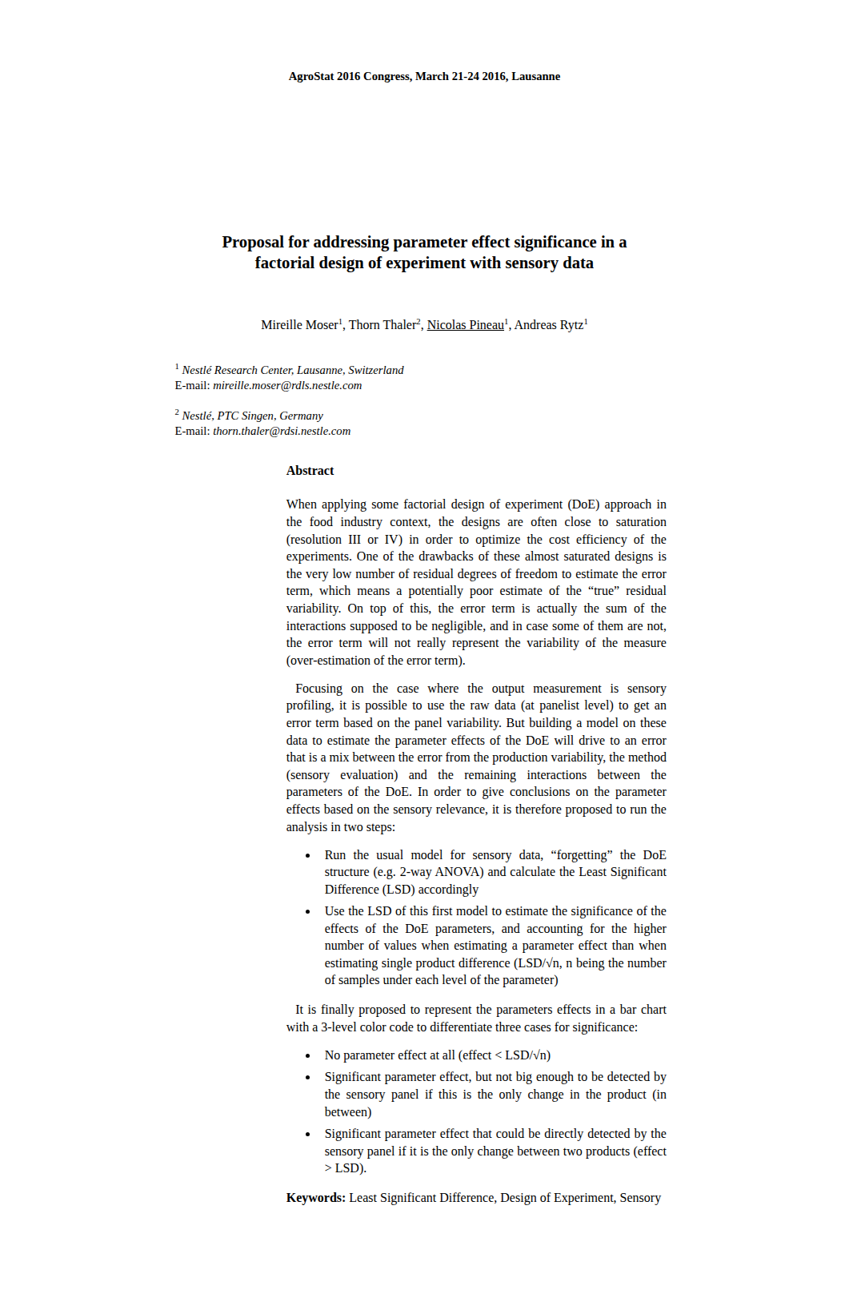AgroStat 2016 Congress, March 21-24 2016, Lausanne
Proposal for addressing parameter effect significance in a factorial design of experiment with sensory data
Mireille Moser1, Thorn Thaler2, Nicolas Pineau1, Andreas Rytz1
1 Nestlé Research Center, Lausanne, Switzerland
E-mail: mireille.moser@rdls.nestle.com
2 Nestlé, PTC Singen, Germany
E-mail: thorn.thaler@rdsi.nestle.com
Abstract
When applying some factorial design of experiment (DoE) approach in the food industry context, the designs are often close to saturation (resolution III or IV) in order to optimize the cost efficiency of the experiments. One of the drawbacks of these almost saturated designs is the very low number of residual degrees of freedom to estimate the error term, which means a potentially poor estimate of the “true” residual variability. On top of this, the error term is actually the sum of the interactions supposed to be negligible, and in case some of them are not, the error term will not really represent the variability of the measure (over-estimation of the error term).
Focusing on the case where the output measurement is sensory profiling, it is possible to use the raw data (at panelist level) to get an error term based on the panel variability. But building a model on these data to estimate the parameter effects of the DoE will drive to an error that is a mix between the error from the production variability, the method (sensory evaluation) and the remaining interactions between the parameters of the DoE. In order to give conclusions on the parameter effects based on the sensory relevance, it is therefore proposed to run the analysis in two steps:
Run the usual model for sensory data, “forgetting” the DoE structure (e.g. 2-way ANOVA) and calculate the Least Significant Difference (LSD) accordingly
Use the LSD of this first model to estimate the significance of the effects of the DoE parameters, and accounting for the higher number of values when estimating a parameter effect than when estimating single product difference (LSD/√n, n being the number of samples under each level of the parameter)
It is finally proposed to represent the parameters effects in a bar chart with a 3-level color code to differentiate three cases for significance:
No parameter effect at all (effect < LSD/√n)
Significant parameter effect, but not big enough to be detected by the sensory panel if this is the only change in the product (in between)
Significant parameter effect that could be directly detected by the sensory panel if it is the only change between two products (effect > LSD).
Keywords: Least Significant Difference, Design of Experiment, Sensory